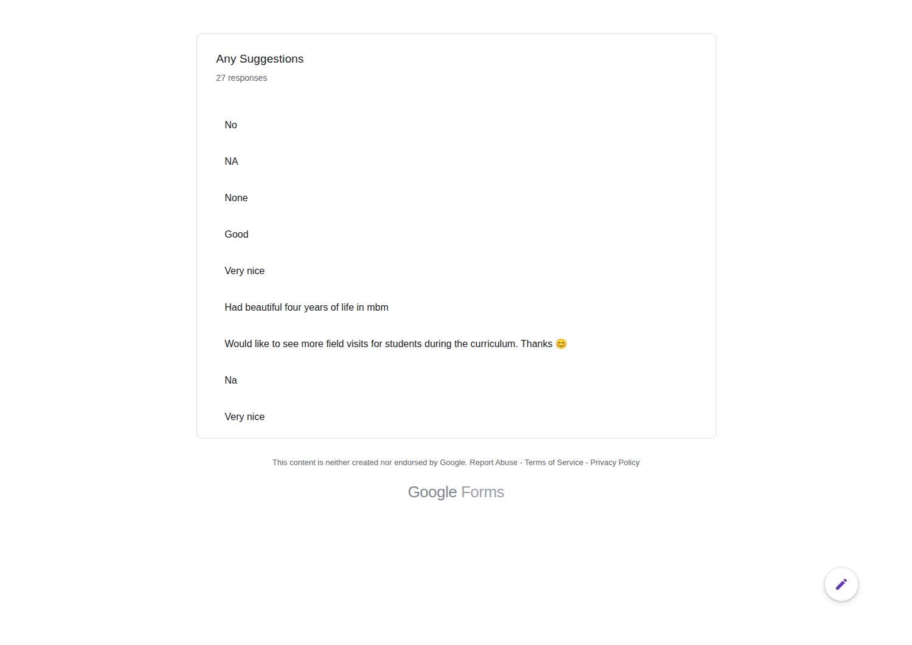Any Suggestions
27 responses
No
NA
None
Good
Very nice
Had beautiful four years of life in mbm
Would like to see more field visits for students during the curriculum. Thanks 😊
Na
Very nice
Nothing
Keep it up
All good
This content is neither created nor endorsed by Google. Report Abuse - Terms of Service - Privacy Policy
Google Forms